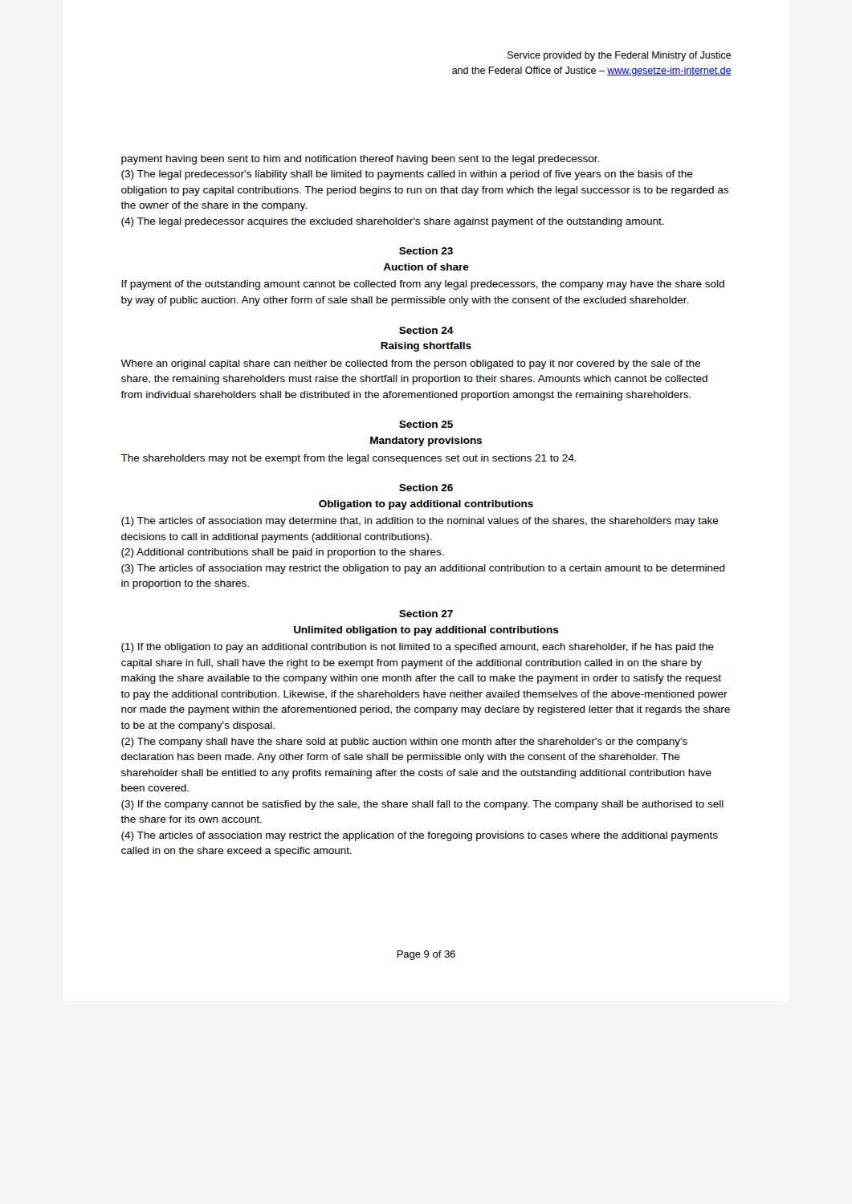Service provided by the Federal Ministry of Justice
and the Federal Office of Justice – www.gesetze-im-internet.de
payment having been sent to him and notification thereof having been sent to the legal predecessor.
(3) The legal predecessor's liability shall be limited to payments called in within a period of five years on the basis of the obligation to pay capital contributions. The period begins to run on that day from which the legal successor is to be regarded as the owner of the share in the company.
(4) The legal predecessor acquires the excluded shareholder's share against payment of the outstanding amount.
Section 23
Auction of share
If payment of the outstanding amount cannot be collected from any legal predecessors, the company may have the share sold by way of public auction. Any other form of sale shall be permissible only with the consent of the excluded shareholder.
Section 24
Raising shortfalls
Where an original capital share can neither be collected from the person obligated to pay it nor covered by the sale of the share, the remaining shareholders must raise the shortfall in proportion to their shares. Amounts which cannot be collected from individual shareholders shall be distributed in the aforementioned proportion amongst the remaining shareholders.
Section 25
Mandatory provisions
The shareholders may not be exempt from the legal consequences set out in sections 21 to 24.
Section 26
Obligation to pay additional contributions
(1) The articles of association may determine that, in addition to the nominal values of the shares, the shareholders may take decisions to call in additional payments (additional contributions).
(2) Additional contributions shall be paid in proportion to the shares.
(3) The articles of association may restrict the obligation to pay an additional contribution to a certain amount to be determined in proportion to the shares.
Section 27
Unlimited obligation to pay additional contributions
(1) If the obligation to pay an additional contribution is not limited to a specified amount, each shareholder, if he has paid the capital share in full, shall have the right to be exempt from payment of the additional contribution called in on the share by making the share available to the company within one month after the call to make the payment in order to satisfy the request to pay the additional contribution. Likewise, if the shareholders have neither availed themselves of the above-mentioned power nor made the payment within the aforementioned period, the company may declare by registered letter that it regards the share to be at the company's disposal.
(2) The company shall have the share sold at public auction within one month after the shareholder's or the company's declaration has been made. Any other form of sale shall be permissible only with the consent of the shareholder. The shareholder shall be entitled to any profits remaining after the costs of sale and the outstanding additional contribution have been covered.
(3) If the company cannot be satisfied by the sale, the share shall fall to the company. The company shall be authorised to sell the share for its own account.
(4) The articles of association may restrict the application of the foregoing provisions to cases where the additional payments called in on the share exceed a specific amount.
Page 9 of 36